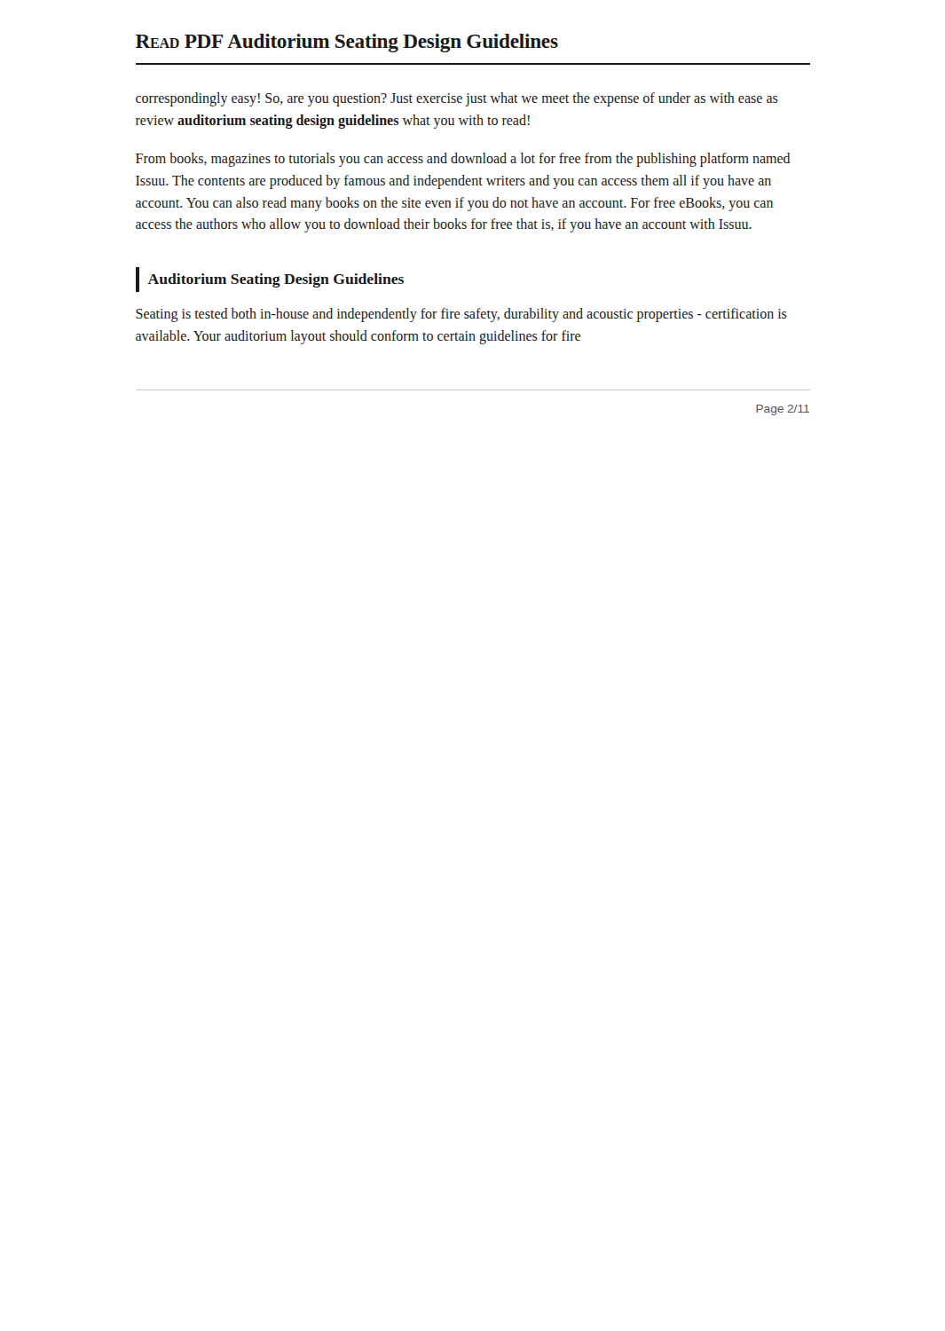Read PDF Auditorium Seating Design Guidelines
correspondingly easy! So, are you question? Just exercise just what we meet the expense of under as with ease as review auditorium seating design guidelines what you with to read!
From books, magazines to tutorials you can access and download a lot for free from the publishing platform named Issuu. The contents are produced by famous and independent writers and you can access them all if you have an account. You can also read many books on the site even if you do not have an account. For free eBooks, you can access the authors who allow you to download their books for free that is, if you have an account with Issuu.
Auditorium Seating Design Guidelines
Seating is tested both in-house and independently for fire safety, durability and acoustic properties - certification is available. Your auditorium layout should conform to certain guidelines for fire
Page 2/11